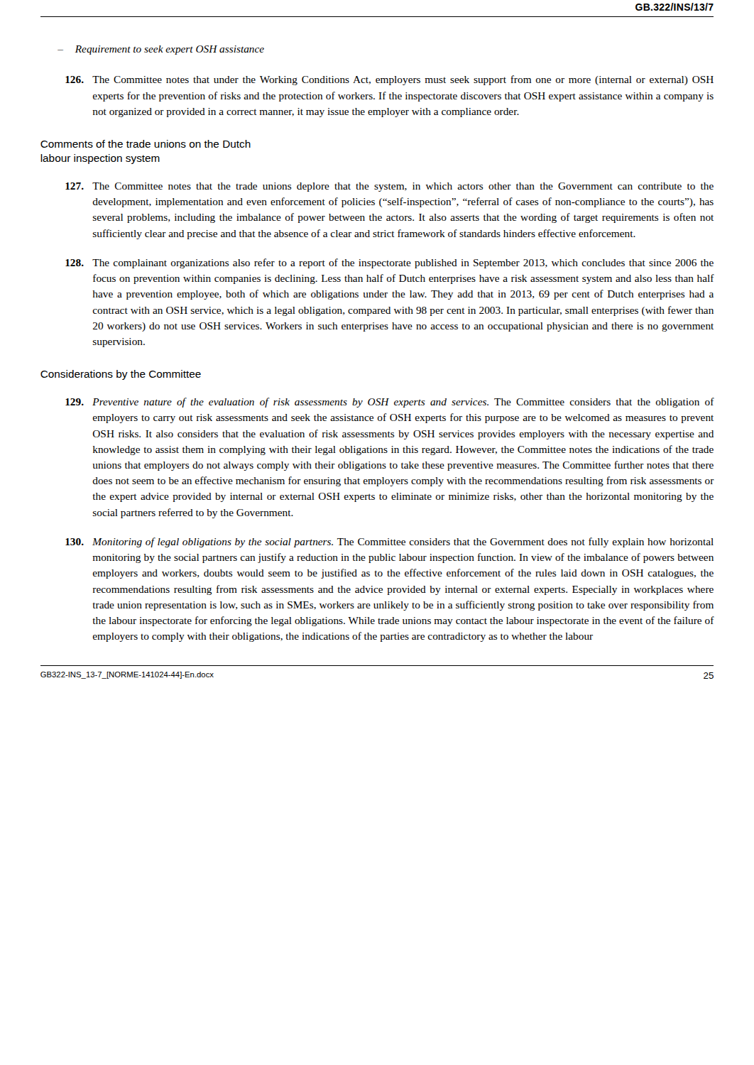GB.322/INS/13/7
–Requirement to seek expert OSH assistance
126.
The Committee notes that under the Working Conditions Act, employers must seek support from one or more (internal or external) OSH experts for the prevention of risks and the protection of workers. If the inspectorate discovers that OSH expert assistance within a company is not organized or provided in a correct manner, it may issue the employer with a compliance order.
Comments of the trade unions on the Dutch
labour inspection system
127.
The Committee notes that the trade unions deplore that the system, in which actors other than the Government can contribute to the development, implementation and even enforcement of policies (“self-inspection”, “referral of cases of non-compliance to the courts”), has several problems, including the imbalance of power between the actors. It also asserts that the wording of target requirements is often not sufficiently clear and precise and that the absence of a clear and strict framework of standards hinders effective enforcement.
128.
The complainant organizations also refer to a report of the inspectorate published in September 2013, which concludes that since 2006 the focus on prevention within companies is declining. Less than half of Dutch enterprises have a risk assessment system and also less than half have a prevention employee, both of which are obligations under the law. They add that in 2013, 69 per cent of Dutch enterprises had a contract with an OSH service, which is a legal obligation, compared with 98 per cent in 2003. In particular, small enterprises (with fewer than 20 workers) do not use OSH services. Workers in such enterprises have no access to an occupational physician and there is no government supervision.
Considerations by the Committee
129.
Preventive nature of the evaluation of risk assessments by OSH experts and services. The Committee considers that the obligation of employers to carry out risk assessments and seek the assistance of OSH experts for this purpose are to be welcomed as measures to prevent OSH risks. It also considers that the evaluation of risk assessments by OSH services provides employers with the necessary expertise and knowledge to assist them in complying with their legal obligations in this regard. However, the Committee notes the indications of the trade unions that employers do not always comply with their obligations to take these preventive measures. The Committee further notes that there does not seem to be an effective mechanism for ensuring that employers comply with the recommendations resulting from risk assessments or the expert advice provided by internal or external OSH experts to eliminate or minimize risks, other than the horizontal monitoring by the social partners referred to by the Government.
130.
Monitoring of legal obligations by the social partners. The Committee considers that the Government does not fully explain how horizontal monitoring by the social partners can justify a reduction in the public labour inspection function. In view of the imbalance of powers between employers and workers, doubts would seem to be justified as to the effective enforcement of the rules laid down in OSH catalogues, the recommendations resulting from risk assessments and the advice provided by internal or external experts. Especially in workplaces where trade union representation is low, such as in SMEs, workers are unlikely to be in a sufficiently strong position to take over responsibility from the labour inspectorate for enforcing the legal obligations. While trade unions may contact the labour inspectorate in the event of the failure of employers to comply with their obligations, the indications of the parties are contradictory as to whether the labour
GB322-INS_13-7_[NORME-141024-44]-En.docx
25